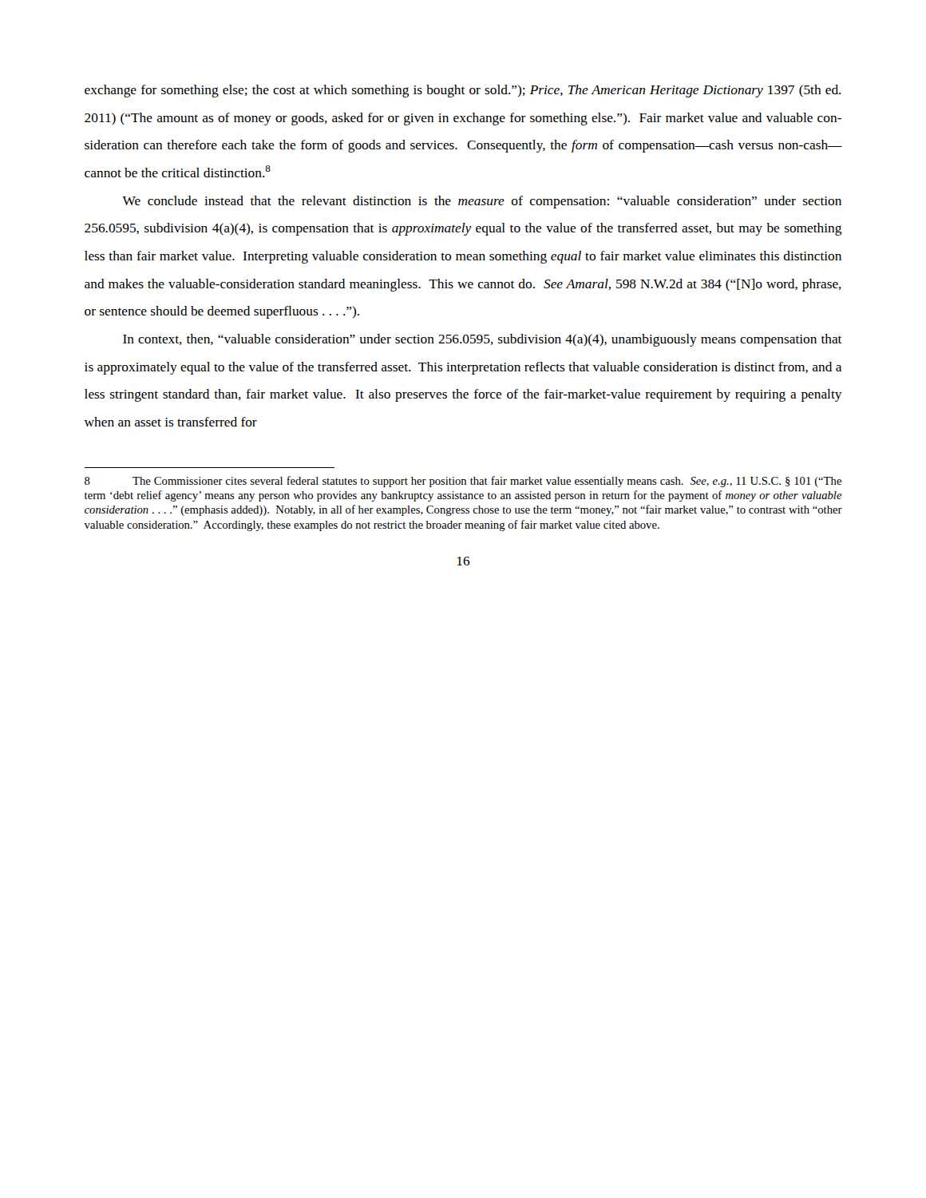exchange for something else; the cost at which something is bought or sold.”); Price, The American Heritage Dictionary 1397 (5th ed. 2011) (“The amount as of money or goods, asked for or given in exchange for something else.”). Fair market value and valuable consideration can therefore each take the form of goods and services. Consequently, the form of compensation—cash versus non-cash—cannot be the critical distinction.8
We conclude instead that the relevant distinction is the measure of compensation: “valuable consideration” under section 256.0595, subdivision 4(a)(4), is compensation that is approximately equal to the value of the transferred asset, but may be something less than fair market value. Interpreting valuable consideration to mean something equal to fair market value eliminates this distinction and makes the valuable-consideration standard meaningless. This we cannot do. See Amaral, 598 N.W.2d at 384 (“[N]o word, phrase, or sentence should be deemed superfluous . . . .”).
In context, then, “valuable consideration” under section 256.0595, subdivision 4(a)(4), unambiguously means compensation that is approximately equal to the value of the transferred asset. This interpretation reflects that valuable consideration is distinct from, and a less stringent standard than, fair market value. It also preserves the force of the fair-market-value requirement by requiring a penalty when an asset is transferred for
8 The Commissioner cites several federal statutes to support her position that fair market value essentially means cash. See, e.g., 11 U.S.C. § 101 (“The term ‘debt relief agency’ means any person who provides any bankruptcy assistance to an assisted person in return for the payment of money or other valuable consideration . . . .” (emphasis added)). Notably, in all of her examples, Congress chose to use the term “money,” not “fair market value,” to contrast with “other valuable consideration.” Accordingly, these examples do not restrict the broader meaning of fair market value cited above.
16